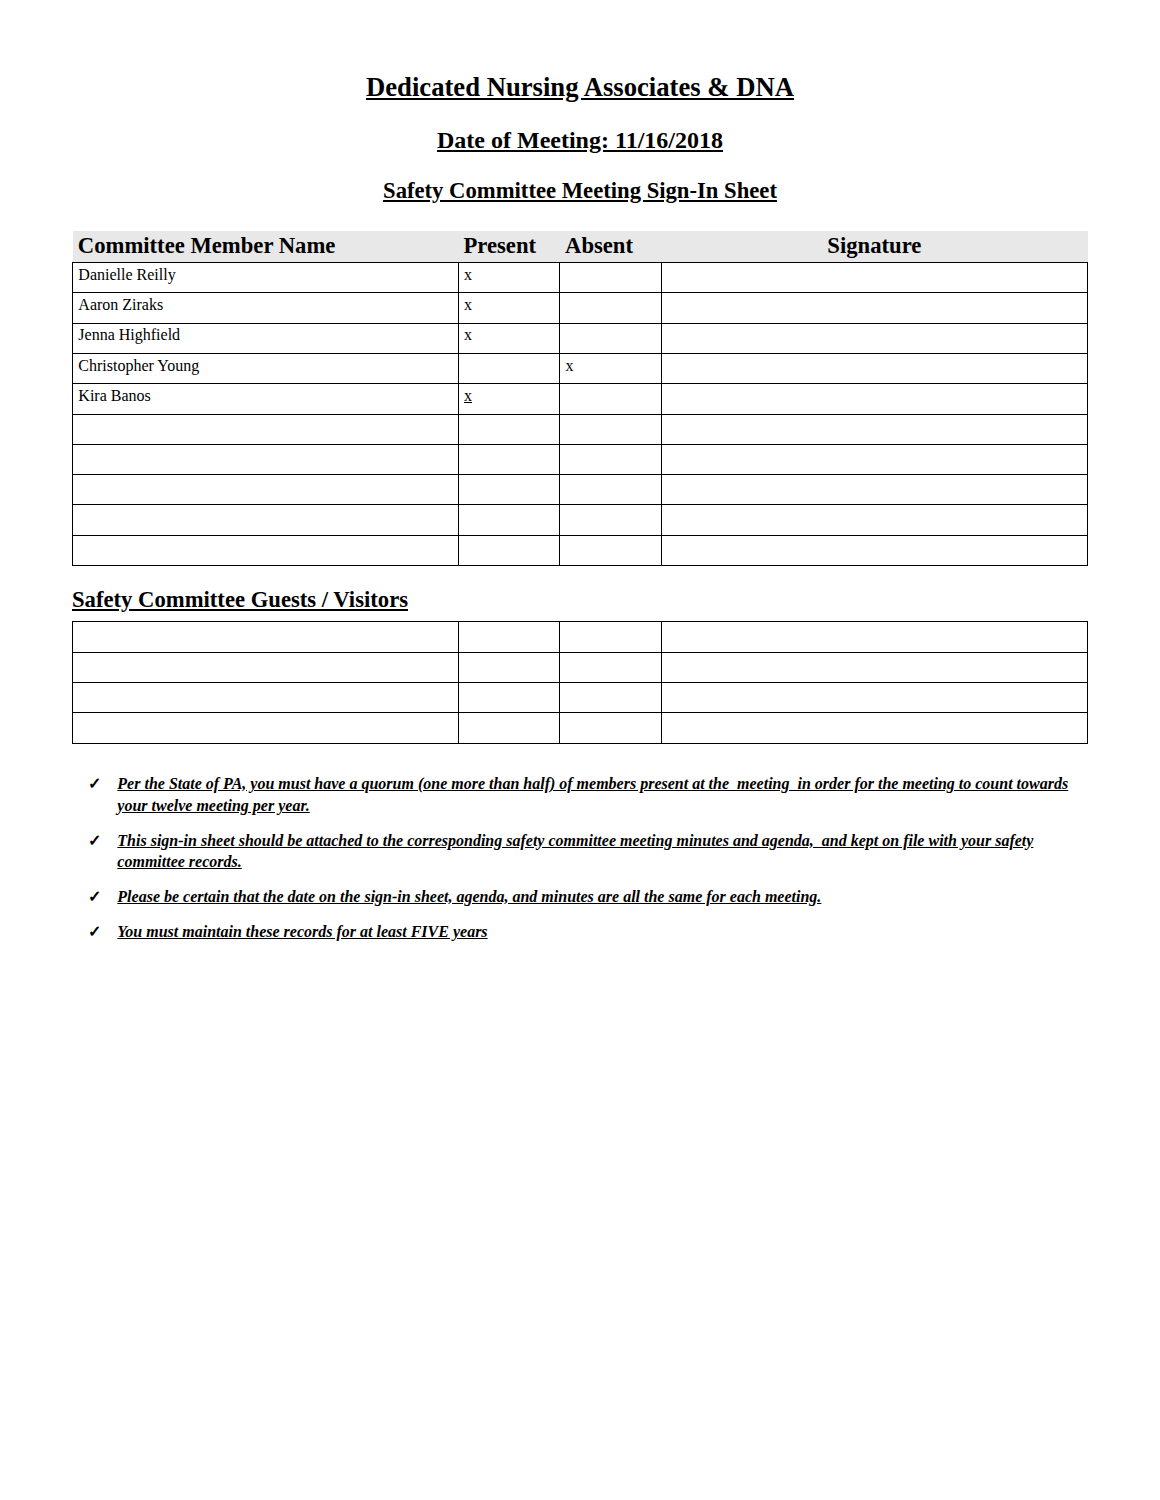Dedicated Nursing Associates & DNA
Date of Meeting: 11/16/2018
Safety Committee Meeting Sign-In Sheet
| Committee Member Name | Present | Absent | Signature |
| --- | --- | --- | --- |
| Danielle Reilly | x | | |
| Aaron Ziraks | x | | |
| Jenna Highfield | x | | |
| Christopher Young | | x | |
| Kira Banos | x | | |
Safety Committee Guests / Visitors
Per the State of PA, you must have a quorum (one more than half) of members present at the meeting in order for the meeting to count towards your twelve meeting per year.
This sign-in sheet should be attached to the corresponding safety committee meeting minutes and agenda, and kept on file with your safety committee records.
Please be certain that the date on the sign-in sheet, agenda, and minutes are all the same for each meeting.
You must maintain these records for at least FIVE years